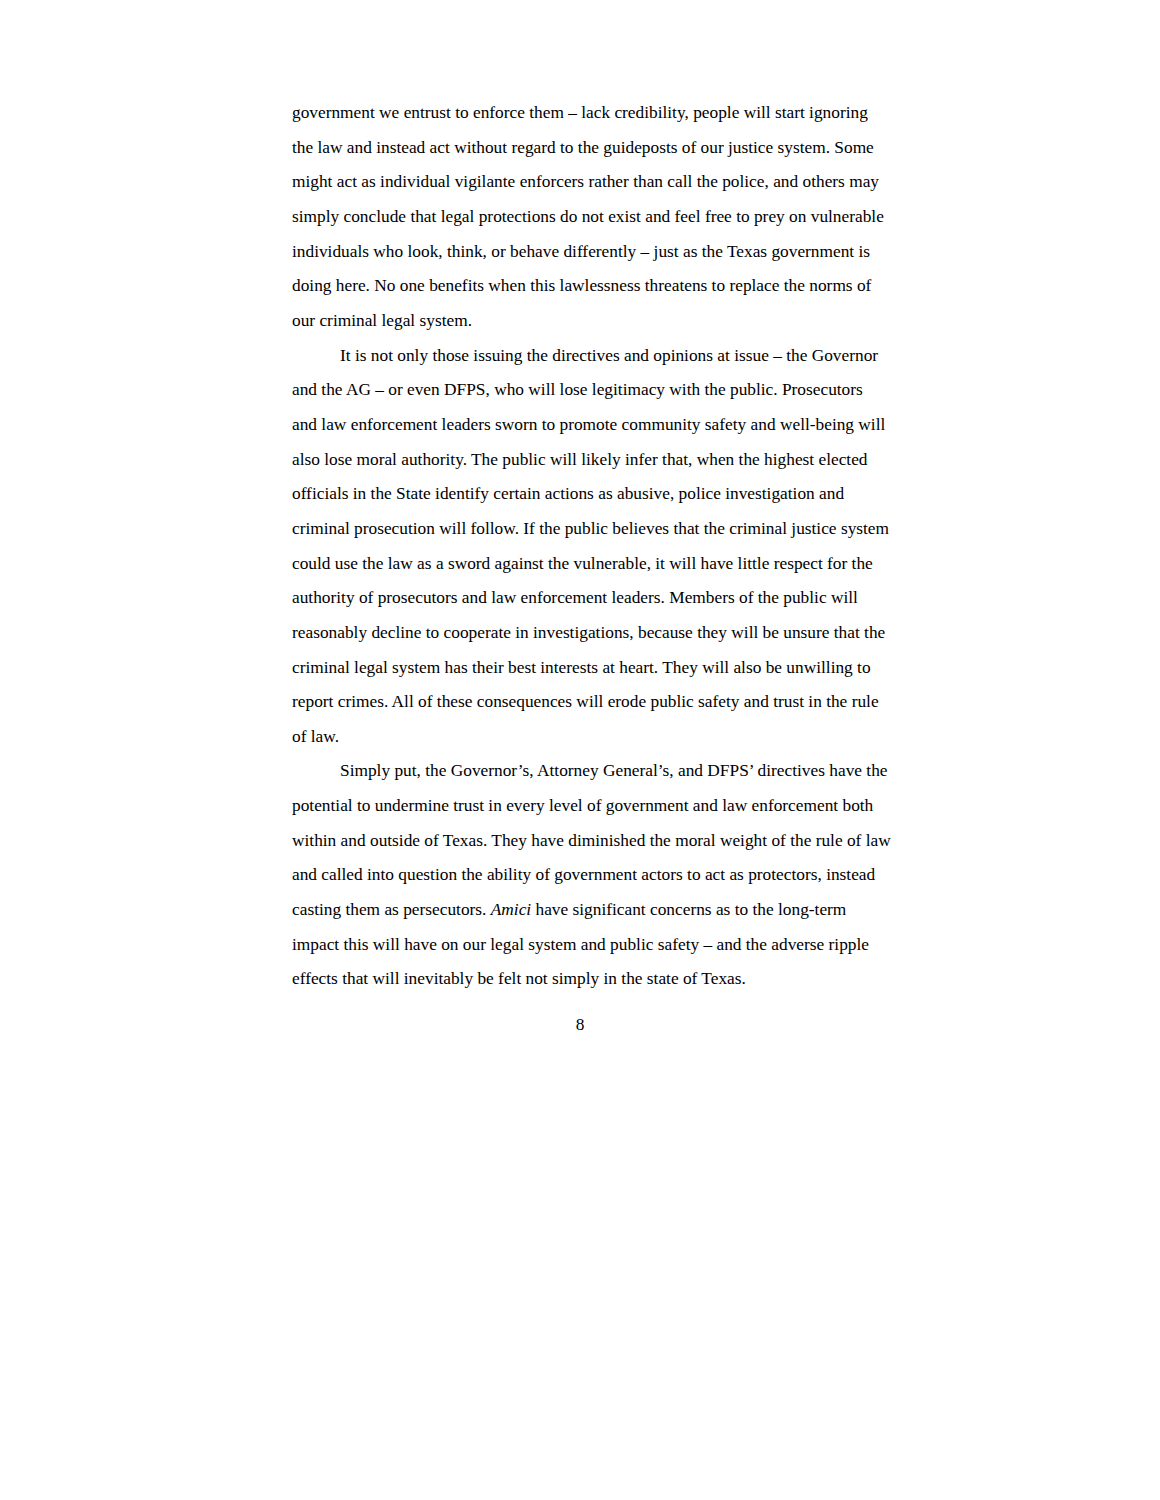government we entrust to enforce them – lack credibility, people will start ignoring the law and instead act without regard to the guideposts of our justice system. Some might act as individual vigilante enforcers rather than call the police, and others may simply conclude that legal protections do not exist and feel free to prey on vulnerable individuals who look, think, or behave differently – just as the Texas government is doing here. No one benefits when this lawlessness threatens to replace the norms of our criminal legal system.
It is not only those issuing the directives and opinions at issue – the Governor and the AG – or even DFPS, who will lose legitimacy with the public. Prosecutors and law enforcement leaders sworn to promote community safety and well-being will also lose moral authority. The public will likely infer that, when the highest elected officials in the State identify certain actions as abusive, police investigation and criminal prosecution will follow. If the public believes that the criminal justice system could use the law as a sword against the vulnerable, it will have little respect for the authority of prosecutors and law enforcement leaders. Members of the public will reasonably decline to cooperate in investigations, because they will be unsure that the criminal legal system has their best interests at heart. They will also be unwilling to report crimes. All of these consequences will erode public safety and trust in the rule of law.
Simply put, the Governor’s, Attorney General’s, and DFPS’ directives have the potential to undermine trust in every level of government and law enforcement both within and outside of Texas. They have diminished the moral weight of the rule of law and called into question the ability of government actors to act as protectors, instead casting them as persecutors. Amici have significant concerns as to the long-term impact this will have on our legal system and public safety – and the adverse ripple effects that will inevitably be felt not simply in the state of Texas.
8